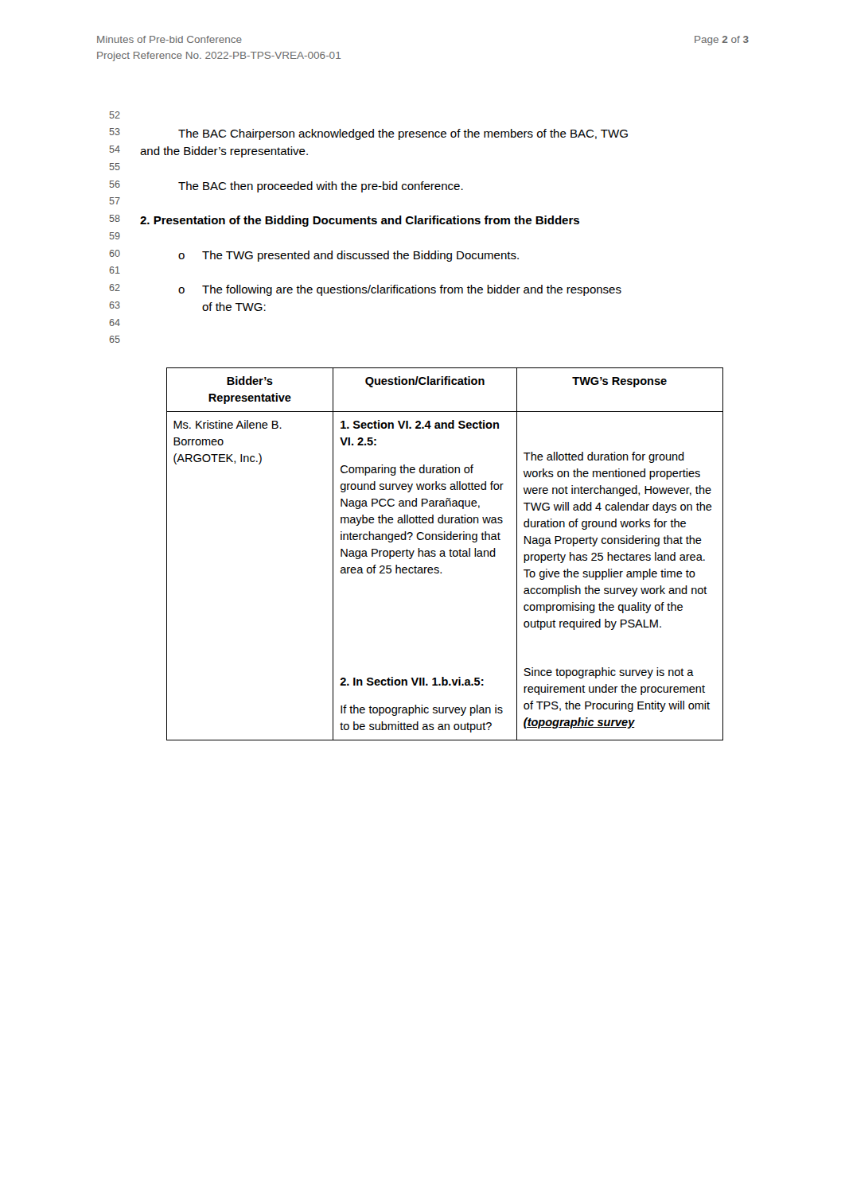Minutes of Pre-bid Conference
Project Reference No. 2022-PB-TPS-VREA-006-01
Page 2 of 3
52 53 54 55 56 57 58 59 60 61 62 63 64 65
The BAC Chairperson acknowledged the presence of the members of the BAC, TWG
and the Bidder’s representative.
The BAC then proceeded with the pre-bid conference.
2. Presentation of the Bidding Documents and Clarifications from the Bidders
The TWG presented and discussed the Bidding Documents.
The following are the questions/clarifications from the bidder and the responses
of the TWG:
| Bidder’s Representative | Question/Clarification | TWG’s Response |
| --- | --- | --- |
| Ms. Kristine Ailene B. Borromeo (ARGOTEK, Inc.) | 1. Section VI. 2.4 and Section VI. 2.5: Comparing the duration of ground survey works allotted for Naga PCC and Parañaque, maybe the allotted duration was interchanged? Considering that Naga Property has a total land area of 25 hectares. 2. In Section VII. 1.b.vi.a.5: If the topographic survey plan is to be submitted as an output? | The allotted duration for ground works on the mentioned properties were not interchanged, However, the TWG will add 4 calendar days on the duration of ground works for the Naga Property considering that the property has 25 hectares land area. To give the supplier ample time to accomplish the survey work and not compromising the quality of the output required by PSALM. Since topographic survey is not a requirement under the procurement of TPS, the Procuring Entity will omit (topographic survey |